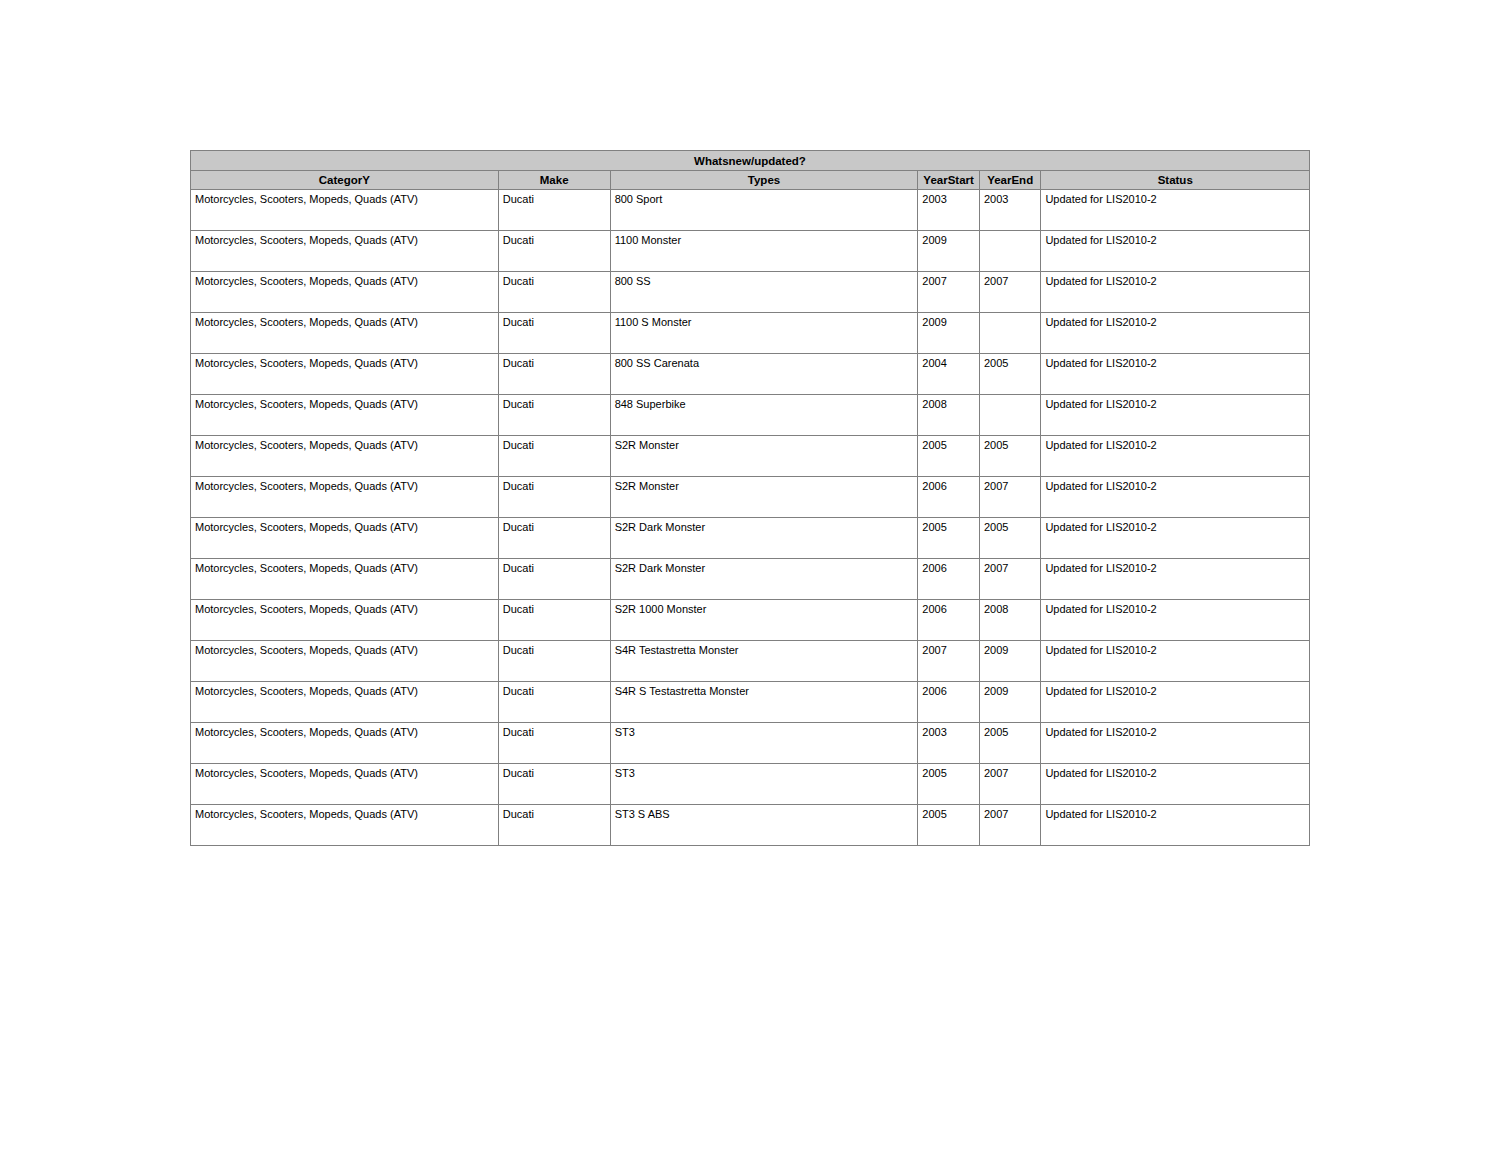Whatsnew/updated?
| CategorY | Make | Types | YearStart | YearEnd | Status |
| --- | --- | --- | --- | --- | --- |
| Motorcycles, Scooters, Mopeds, Quads (ATV) | Ducati | 800 Sport | 2003 | 2003 | Updated for LIS2010-2 |
| Motorcycles, Scooters, Mopeds, Quads (ATV) | Ducati | 1100 Monster | 2009 | | Updated for LIS2010-2 |
| Motorcycles, Scooters, Mopeds, Quads (ATV) | Ducati | 800 SS | 2007 | 2007 | Updated for LIS2010-2 |
| Motorcycles, Scooters, Mopeds, Quads (ATV) | Ducati | 1100 S Monster | 2009 | | Updated for LIS2010-2 |
| Motorcycles, Scooters, Mopeds, Quads (ATV) | Ducati | 800 SS Carenata | 2004 | 2005 | Updated for LIS2010-2 |
| Motorcycles, Scooters, Mopeds, Quads (ATV) | Ducati | 848 Superbike | 2008 | | Updated for LIS2010-2 |
| Motorcycles, Scooters, Mopeds, Quads (ATV) | Ducati | S2R Monster | 2005 | 2005 | Updated for LIS2010-2 |
| Motorcycles, Scooters, Mopeds, Quads (ATV) | Ducati | S2R Monster | 2006 | 2007 | Updated for LIS2010-2 |
| Motorcycles, Scooters, Mopeds, Quads (ATV) | Ducati | S2R Dark Monster | 2005 | 2005 | Updated for LIS2010-2 |
| Motorcycles, Scooters, Mopeds, Quads (ATV) | Ducati | S2R Dark Monster | 2006 | 2007 | Updated for LIS2010-2 |
| Motorcycles, Scooters, Mopeds, Quads (ATV) | Ducati | S2R 1000 Monster | 2006 | 2008 | Updated for LIS2010-2 |
| Motorcycles, Scooters, Mopeds, Quads (ATV) | Ducati | S4R Testastretta Monster | 2007 | 2009 | Updated for LIS2010-2 |
| Motorcycles, Scooters, Mopeds, Quads (ATV) | Ducati | S4R S Testastretta Monster | 2006 | 2009 | Updated for LIS2010-2 |
| Motorcycles, Scooters, Mopeds, Quads (ATV) | Ducati | ST3 | 2003 | 2005 | Updated for LIS2010-2 |
| Motorcycles, Scooters, Mopeds, Quads (ATV) | Ducati | ST3 | 2005 | 2007 | Updated for LIS2010-2 |
| Motorcycles, Scooters, Mopeds, Quads (ATV) | Ducati | ST3 S ABS | 2005 | 2007 | Updated for LIS2010-2 |